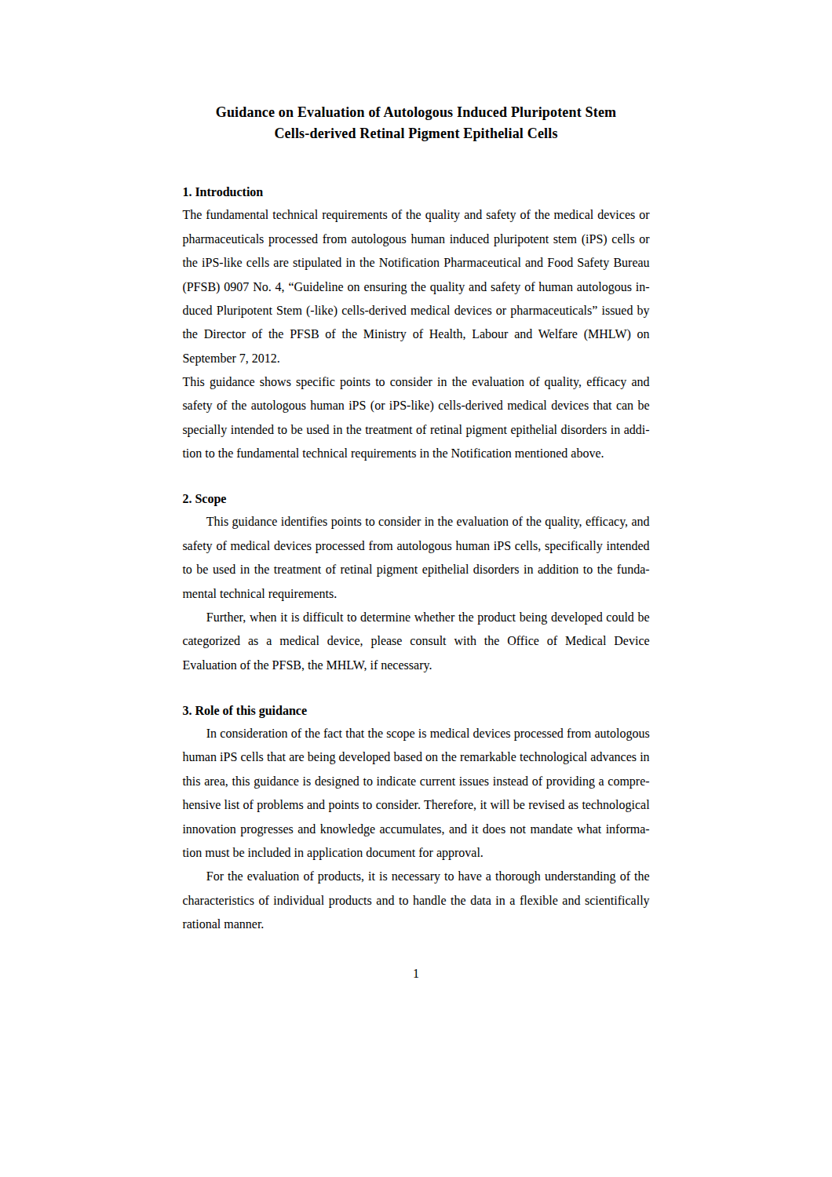Guidance on Evaluation of Autologous Induced Pluripotent Stem
Cells-derived Retinal Pigment Epithelial Cells
1. Introduction
The fundamental technical requirements of the quality and safety of the medical devices or pharmaceuticals processed from autologous human induced pluripotent stem (iPS) cells or the iPS-like cells are stipulated in the Notification Pharmaceutical and Food Safety Bureau (PFSB) 0907 No. 4, “Guideline on ensuring the quality and safety of human autologous induced Pluripotent Stem (-like) cells-derived medical devices or pharmaceuticals” issued by the Director of the PFSB of the Ministry of Health, Labour and Welfare (MHLW) on September 7, 2012.
This guidance shows specific points to consider in the evaluation of quality, efficacy and safety of the autologous human iPS (or iPS-like) cells-derived medical devices that can be specially intended to be used in the treatment of retinal pigment epithelial disorders in addition to the fundamental technical requirements in the Notification mentioned above.
2. Scope
This guidance identifies points to consider in the evaluation of the quality, efficacy, and safety of medical devices processed from autologous human iPS cells, specifically intended to be used in the treatment of retinal pigment epithelial disorders in addition to the fundamental technical requirements.
Further, when it is difficult to determine whether the product being developed could be categorized as a medical device, please consult with the Office of Medical Device Evaluation of the PFSB, the MHLW, if necessary.
3. Role of this guidance
In consideration of the fact that the scope is medical devices processed from autologous human iPS cells that are being developed based on the remarkable technological advances in this area, this guidance is designed to indicate current issues instead of providing a comprehensive list of problems and points to consider. Therefore, it will be revised as technological innovation progresses and knowledge accumulates, and it does not mandate what information must be included in application document for approval.
For the evaluation of products, it is necessary to have a thorough understanding of the characteristics of individual products and to handle the data in a flexible and scientifically rational manner.
1